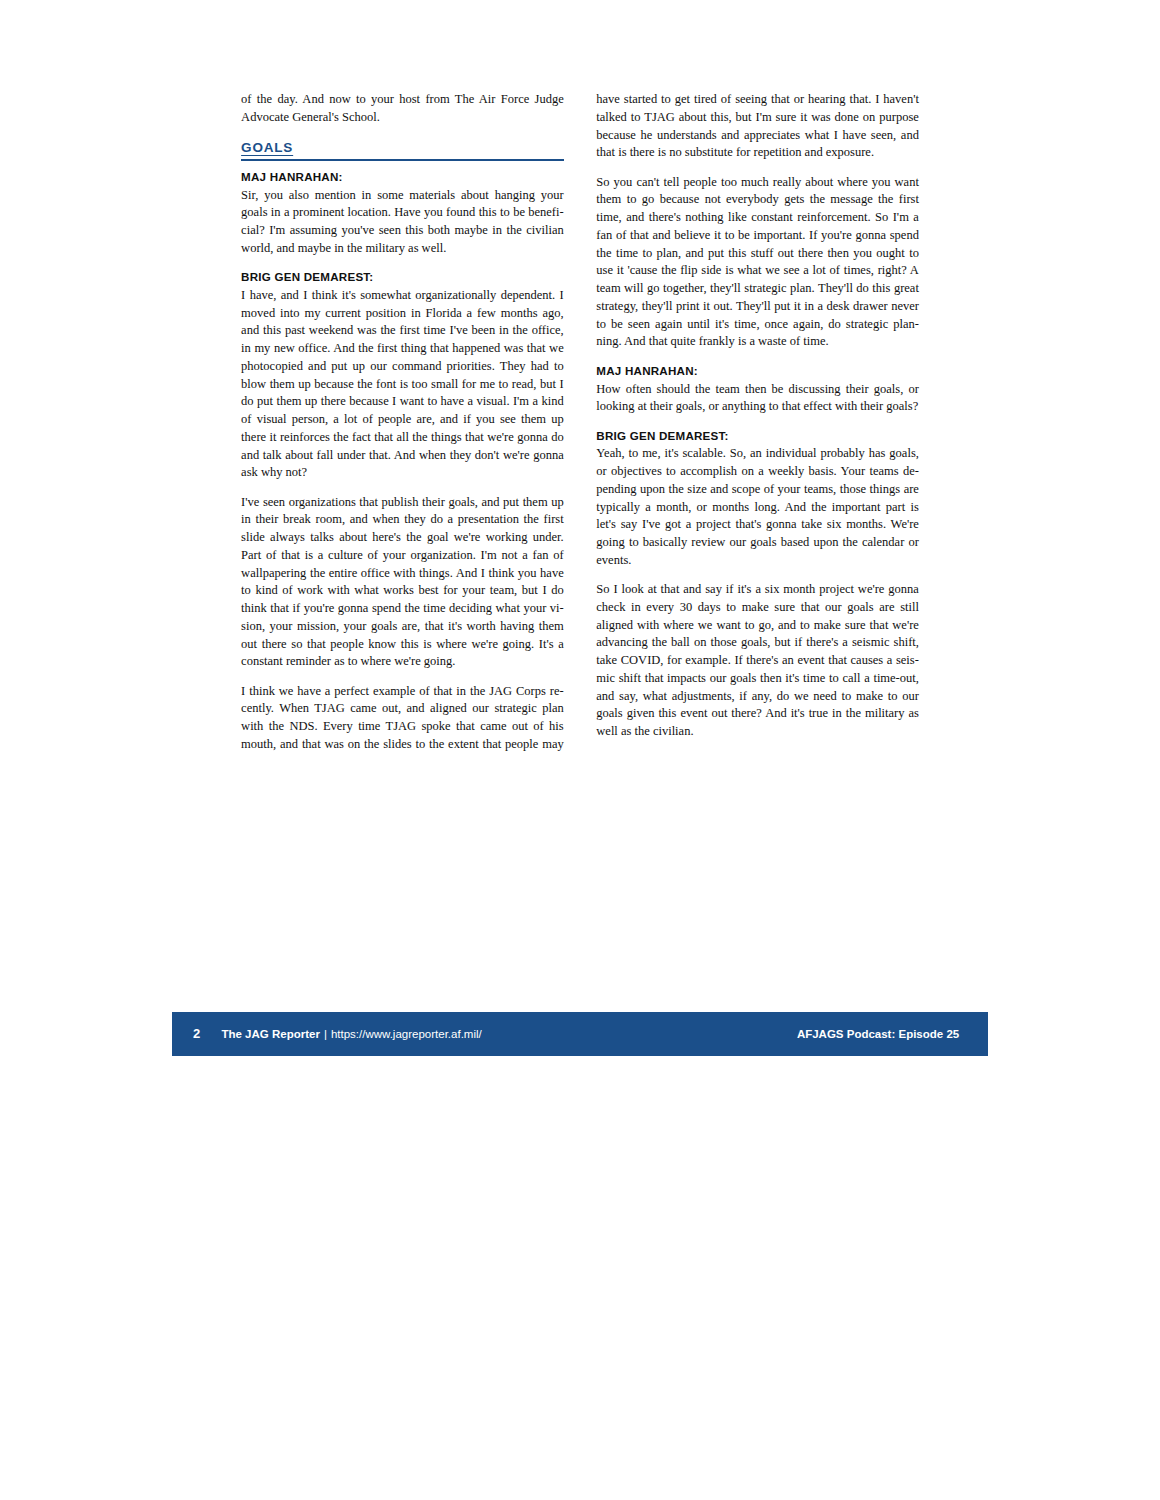of the day. And now to your host from The Air Force Judge Advocate General's School.
GOALS
MAJ HANRAHAN:
Sir, you also mention in some materials about hanging your goals in a prominent location. Have you found this to be beneficial? I'm assuming you've seen this both maybe in the civilian world, and maybe in the military as well.
BRIG GEN DEMAREST:
I have, and I think it's somewhat organizationally dependent. I moved into my current position in Florida a few months ago, and this past weekend was the first time I've been in the office, in my new office. And the first thing that happened was that we photocopied and put up our command priorities. They had to blow them up because the font is too small for me to read, but I do put them up there because I want to have a visual. I'm a kind of visual person, a lot of people are, and if you see them up there it reinforces the fact that all the things that we're gonna do and talk about fall under that. And when they don't we're gonna ask why not?
I've seen organizations that publish their goals, and put them up in their break room, and when they do a presentation the first slide always talks about here's the goal we're working under. Part of that is a culture of your organization. I'm not a fan of wallpapering the entire office with things. And I think you have to kind of work with what works best for your team, but I do think that if you're gonna spend the time deciding what your vision, your mission, your goals are, that it's worth having them out there so that people know this is where we're going. It's a constant reminder as to where we're going.
I think we have a perfect example of that in the JAG Corps recently. When TJAG came out, and aligned our strategic plan with the NDS. Every time TJAG spoke that came out of his mouth, and that was on the slides to the extent that people may have started to get tired of seeing that or hearing that. I haven't talked to TJAG about this, but I'm sure it was done on purpose because he understands and appreciates what I have seen, and that is there is no substitute for repetition and exposure.
So you can't tell people too much really about where you want them to go because not everybody gets the message the first time, and there's nothing like constant reinforcement. So I'm a fan of that and believe it to be important. If you're gonna spend the time to plan, and put this stuff out there then you ought to use it 'cause the flip side is what we see a lot of times, right? A team will go together, they'll strategic plan. They'll do this great strategy, they'll print it out. They'll put it in a desk drawer never to be seen again until it's time, once again, do strategic planning. And that quite frankly is a waste of time.
MAJ HANRAHAN:
How often should the team then be discussing their goals, or looking at their goals, or anything to that effect with their goals?
BRIG GEN DEMAREST:
Yeah, to me, it's scalable. So, an individual probably has goals, or objectives to accomplish on a weekly basis. Your teams depending upon the size and scope of your teams, those things are typically a month, or months long. And the important part is let's say I've got a project that's gonna take six months. We're going to basically review our goals based upon the calendar or events.
So I look at that and say if it's a six month project we're gonna check in every 30 days to make sure that our goals are still aligned with where we want to go, and to make sure that we're advancing the ball on those goals, but if there's a seismic shift, take COVID, for example. If there's an event that causes a seismic shift that impacts our goals then it's time to call a time-out, and say, what adjustments, if any, do we need to make to our goals given this event out there? And it's true in the military as well as the civilian.
2 The JAG Reporter|https://www.jagreporter.af.mil/
AFJAGS Podcast: Episode 25